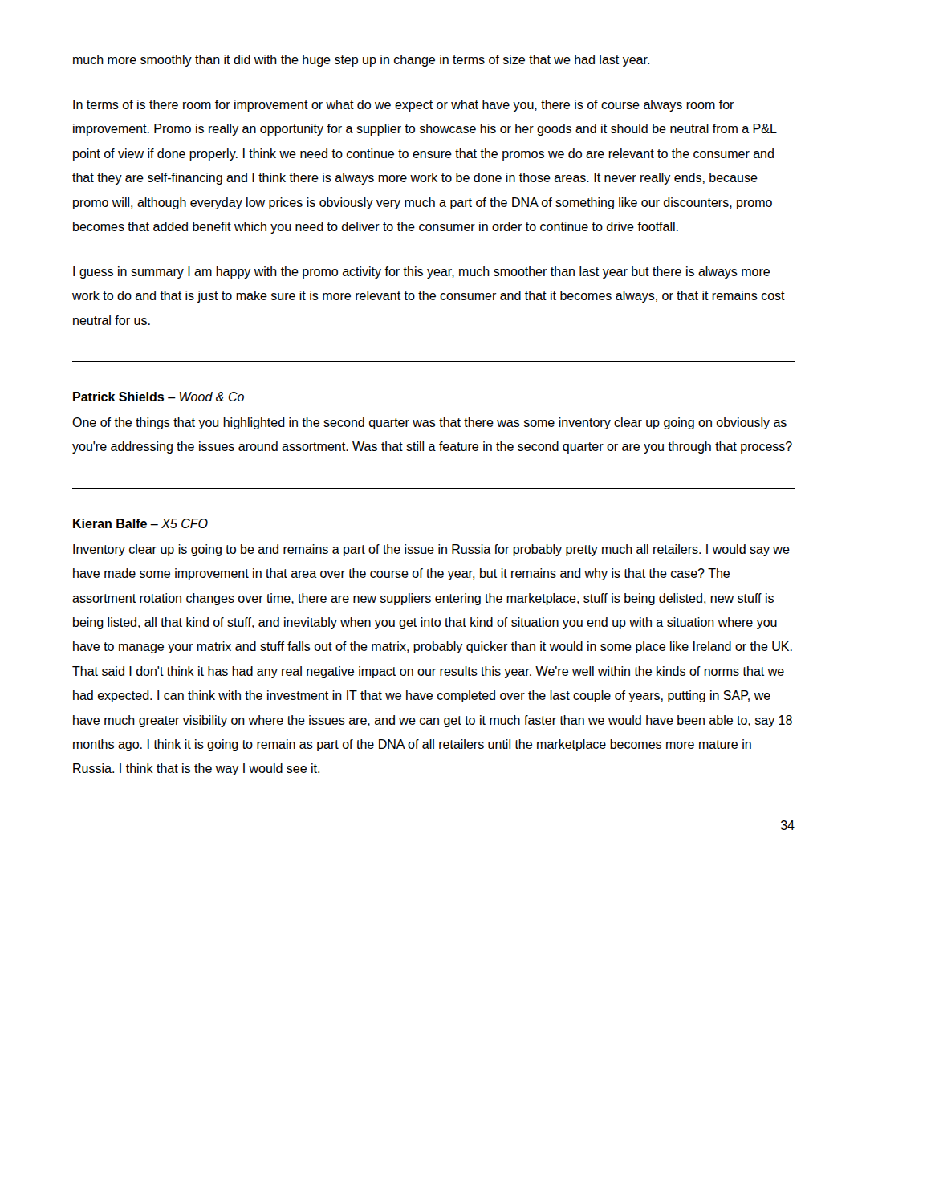much more smoothly than it did with the huge step up in change in terms of size that we had last year.
In terms of is there room for improvement or what do we expect or what have you, there is of course always room for improvement. Promo is really an opportunity for a supplier to showcase his or her goods and it should be neutral from a P&L point of view if done properly. I think we need to continue to ensure that the promos we do are relevant to the consumer and that they are self-financing and I think there is always more work to be done in those areas. It never really ends, because promo will, although everyday low prices is obviously very much a part of the DNA of something like our discounters, promo becomes that added benefit which you need to deliver to the consumer in order to continue to drive footfall.
I guess in summary I am happy with the promo activity for this year, much smoother than last year but there is always more work to do and that is just to make sure it is more relevant to the consumer and that it becomes always, or that it remains cost neutral for us.
Patrick Shields – Wood & Co
One of the things that you highlighted in the second quarter was that there was some inventory clear up going on obviously as you're addressing the issues around assortment. Was that still a feature in the second quarter or are you through that process?
Kieran Balfe – X5 CFO
Inventory clear up is going to be and remains a part of the issue in Russia for probably pretty much all retailers. I would say we have made some improvement in that area over the course of the year, but it remains and why is that the case? The assortment rotation changes over time, there are new suppliers entering the marketplace, stuff is being delisted, new stuff is being listed, all that kind of stuff, and inevitably when you get into that kind of situation you end up with a situation where you have to manage your matrix and stuff falls out of the matrix, probably quicker than it would in some place like Ireland or the UK. That said I don't think it has had any real negative impact on our results this year. We're well within the kinds of norms that we had expected. I can think with the investment in IT that we have completed over the last couple of years, putting in SAP, we have much greater visibility on where the issues are, and we can get to it much faster than we would have been able to, say 18 months ago. I think it is going to remain as part of the DNA of all retailers until the marketplace becomes more mature in Russia. I think that is the way I would see it.
34